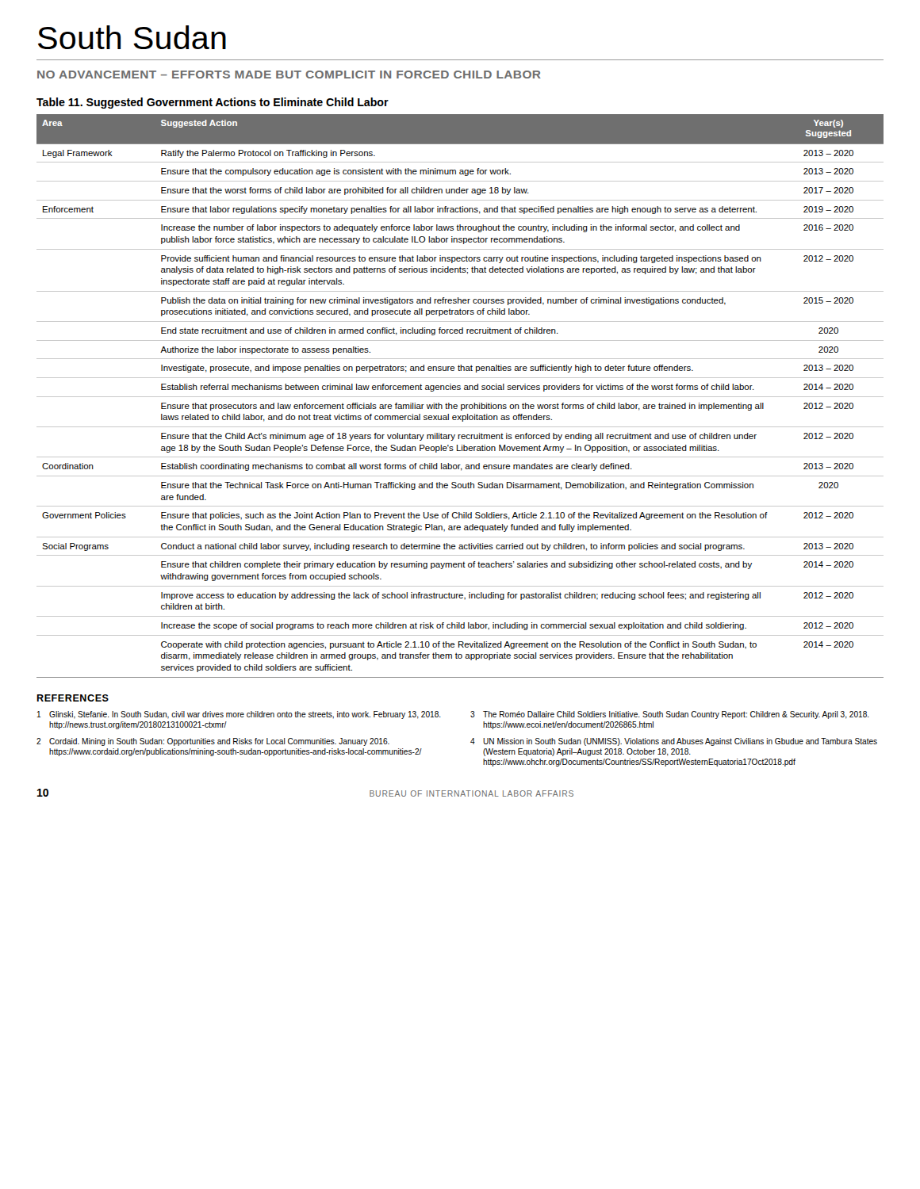South Sudan
No Advancement – Efforts Made but Complicit in Forced Child Labor
Table 11. Suggested Government Actions to Eliminate Child Labor
| Area | Suggested Action | Year(s) Suggested |
| --- | --- | --- |
| Legal Framework | Ratify the Palermo Protocol on Trafficking in Persons. | 2013 – 2020 |
| | Ensure that the compulsory education age is consistent with the minimum age for work. | 2013 – 2020 |
| | Ensure that the worst forms of child labor are prohibited for all children under age 18 by law. | 2017 – 2020 |
| Enforcement | Ensure that labor regulations specify monetary penalties for all labor infractions, and that specified penalties are high enough to serve as a deterrent. | 2019 – 2020 |
| | Increase the number of labor inspectors to adequately enforce labor laws throughout the country, including in the informal sector, and collect and publish labor force statistics, which are necessary to calculate ILO labor inspector recommendations. | 2016 – 2020 |
| | Provide sufficient human and financial resources to ensure that labor inspectors carry out routine inspections, including targeted inspections based on analysis of data related to high-risk sectors and patterns of serious incidents; that detected violations are reported, as required by law; and that labor inspectorate staff are paid at regular intervals. | 2012 – 2020 |
| | Publish the data on initial training for new criminal investigators and refresher courses provided, number of criminal investigations conducted, prosecutions initiated, and convictions secured, and prosecute all perpetrators of child labor. | 2015 – 2020 |
| | End state recruitment and use of children in armed conflict, including forced recruitment of children. | 2020 |
| | Authorize the labor inspectorate to assess penalties. | 2020 |
| | Investigate, prosecute, and impose penalties on perpetrators; and ensure that penalties are sufficiently high to deter future offenders. | 2013 – 2020 |
| | Establish referral mechanisms between criminal law enforcement agencies and social services providers for victims of the worst forms of child labor. | 2014 – 2020 |
| | Ensure that prosecutors and law enforcement officials are familiar with the prohibitions on the worst forms of child labor, are trained in implementing all laws related to child labor, and do not treat victims of commercial sexual exploitation as offenders. | 2012 – 2020 |
| | Ensure that the Child Act's minimum age of 18 years for voluntary military recruitment is enforced by ending all recruitment and use of children under age 18 by the South Sudan People's Defense Force, the Sudan People's Liberation Movement Army – In Opposition, or associated militias. | 2012 – 2020 |
| Coordination | Establish coordinating mechanisms to combat all worst forms of child labor, and ensure mandates are clearly defined. | 2013 – 2020 |
| | Ensure that the Technical Task Force on Anti-Human Trafficking and the South Sudan Disarmament, Demobilization, and Reintegration Commission are funded. | 2020 |
| Government Policies | Ensure that policies, such as the Joint Action Plan to Prevent the Use of Child Soldiers, Article 2.1.10 of the Revitalized Agreement on the Resolution of the Conflict in South Sudan, and the General Education Strategic Plan, are adequately funded and fully implemented. | 2012 – 2020 |
| Social Programs | Conduct a national child labor survey, including research to determine the activities carried out by children, to inform policies and social programs. | 2013 – 2020 |
| | Ensure that children complete their primary education by resuming payment of teachers’ salaries and subsidizing other school-related costs, and by withdrawing government forces from occupied schools. | 2014 – 2020 |
| | Improve access to education by addressing the lack of school infrastructure, including for pastoralist children; reducing school fees; and registering all children at birth. | 2012 – 2020 |
| | Increase the scope of social programs to reach more children at risk of child labor, including in commercial sexual exploitation and child soldiering. | 2012 – 2020 |
| | Cooperate with child protection agencies, pursuant to Article 2.1.10 of the Revitalized Agreement on the Resolution of the Conflict in South Sudan, to disarm, immediately release children in armed groups, and transfer them to appropriate social services providers. Ensure that the rehabilitation services provided to child soldiers are sufficient. | 2014 – 2020 |
REFERENCES
1 Glinski, Stefanie. In South Sudan, civil war drives more children onto the streets, into work. February 13, 2018.
http://news.trust.org/item/20180213100021-ctxmr/
2 Cordaid. Mining in South Sudan: Opportunities and Risks for Local Communities. January 2016.
https://www.cordaid.org/en/publications/mining-south-sudan-opportunities-and-risks-local-communities-2/
3 The Roméo Dallaire Child Soldiers Initiative. South Sudan Country Report: Children & Security. April 3, 2018.
https://www.ecoi.net/en/document/2026865.html
4 UN Mission in South Sudan (UNMISS). Violations and Abuses Against Civilians in Gbudue and Tambura States (Western Equatoria) April–August 2018. October 18, 2018.
https://www.ohchr.org/Documents/Countries/SS/ReportWesternEquatoria17Oct2018.pdf
10
Bureau of International Labor Affairs